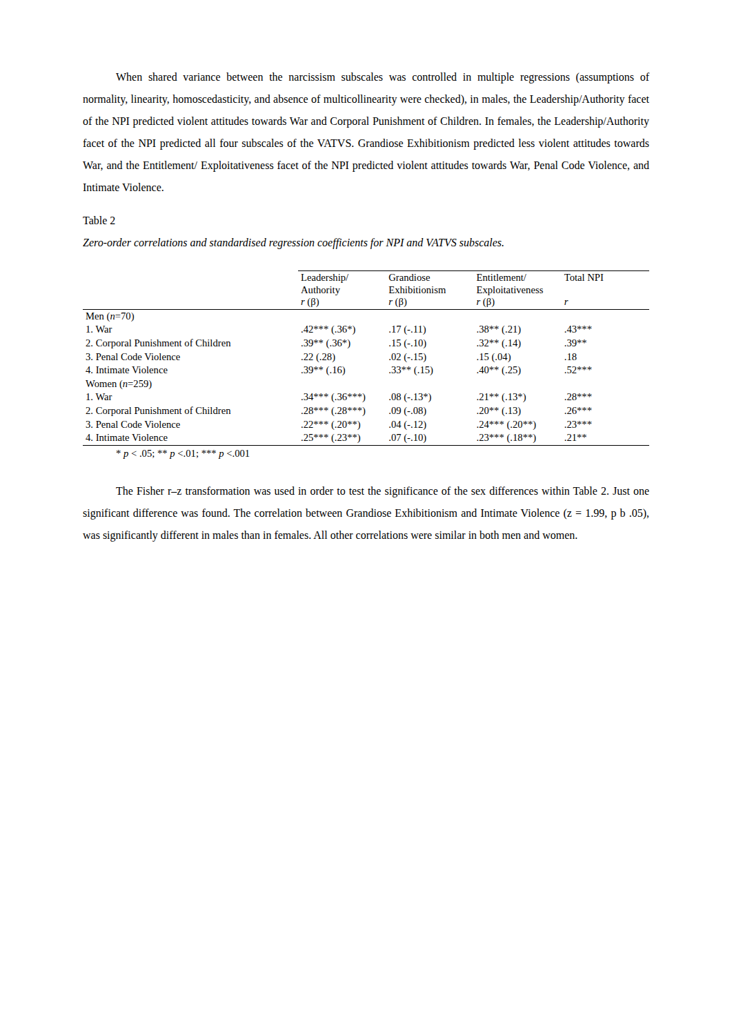When shared variance between the narcissism subscales was controlled in multiple regressions (assumptions of normality, linearity, homoscedasticity, and absence of multicollinearity were checked), in males, the Leadership/Authority facet of the NPI predicted violent attitudes towards War and Corporal Punishment of Children. In females, the Leadership/Authority facet of the NPI predicted all four subscales of the VATVS. Grandiose Exhibitionism predicted less violent attitudes towards War, and the Entitlement/ Exploitativeness facet of the NPI predicted violent attitudes towards War, Penal Code Violence, and Intimate Violence.
Table 2
Zero-order correlations and standardised regression coefficients for NPI and VATVS subscales.
| | Leadership/ Authority r (β) | Grandiose Exhibitionism r (β) | Entitlement/ Exploitativeness r (β) | Total NPI r |
| --- | --- | --- | --- | --- |
| Men ( n =70) |
| 1. War | .42*** (.36*) | .17 (-.11) | .38** (.21) | .43*** |
| 2. Corporal Punishment of Children | .39** (.36*) | .15 (-.10) | .32** (.14) | .39** |
| 3. Penal Code Violence | .22 (.28) | .02 (-.15) | .15 (.04) | .18 |
| 4. Intimate Violence | .39** (.16) | .33** (.15) | .40** (.25) | .52*** |
| Women ( n =259) |
| 1. War | .34*** (.36***) | .08 (-.13*) | .21** (.13*) | .28*** |
| 2. Corporal Punishment of Children | .28*** (.28***) | .09 (-.08) | .20** (.13) | .26*** |
| 3. Penal Code Violence | .22*** (.20**) | .04 (-.12) | .24*** (.20**) | .23*** |
| 4. Intimate Violence | .25*** (.23**) | .07 (-.10) | .23*** (.18**) | .21** |
* p < .05; ** p <.01; *** p <.001
The Fisher r–z transformation was used in order to test the significance of the sex differences within Table 2. Just one significant difference was found. The correlation between Grandiose Exhibitionism and Intimate Violence (z = 1.99, p b .05), was significantly different in males than in females. All other correlations were similar in both men and women.